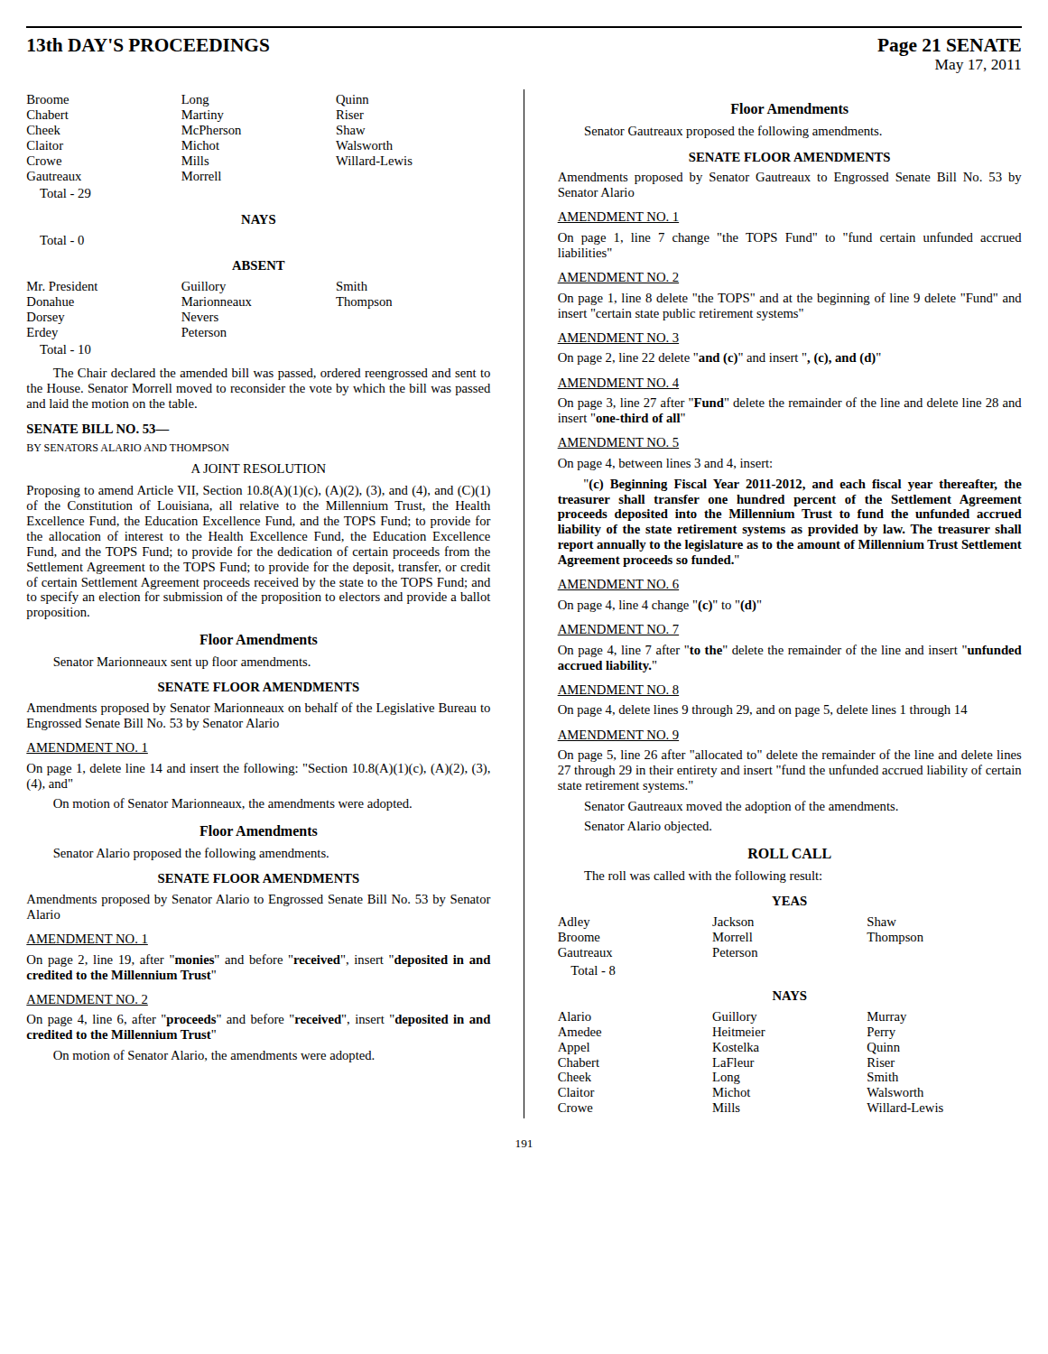13th DAY'S PROCEEDINGS
Page 21 SENATE
May 17, 2011
| Broome | Long | Quinn |
| Chabert | Martiny | Riser |
| Cheek | McPherson | Shaw |
| Claitor | Michot | Walsworth |
| Crowe | Mills | Willard-Lewis |
| Gautreaux | Morrell | |
Total - 29
NAYS
Total - 0
ABSENT
| Mr. President | Guillory | Smith |
| Donahue | Marionneaux | Thompson |
| Dorsey | Nevers | |
| Erdey | Peterson | |
Total - 10
The Chair declared the amended bill was passed, ordered reengrossed and sent to the House. Senator Morrell moved to reconsider the vote by which the bill was passed and laid the motion on the table.
SENATE BILL NO. 53—
BY SENATORS ALARIO AND THOMPSON
A JOINT RESOLUTION
Proposing to amend Article VII, Section 10.8(A)(1)(c), (A)(2), (3), and (4), and (C)(1) of the Constitution of Louisiana, all relative to the Millennium Trust, the Health Excellence Fund, the Education Excellence Fund, and the TOPS Fund; to provide for the allocation of interest to the Health Excellence Fund, the Education Excellence Fund, and the TOPS Fund; to provide for the dedication of certain proceeds from the Settlement Agreement to the TOPS Fund; to provide for the deposit, transfer, or credit of certain Settlement Agreement proceeds received by the state to the TOPS Fund; and to specify an election for submission of the proposition to electors and provide a ballot proposition.
Floor Amendments
Senator Marionneaux sent up floor amendments.
SENATE FLOOR AMENDMENTS
Amendments proposed by Senator Marionneaux on behalf of the Legislative Bureau to Engrossed Senate Bill No. 53 by Senator Alario
AMENDMENT NO. 1
On page 1, delete line 14 and insert the following: "Section 10.8(A)(1)(c), (A)(2), (3), (4), and"
On motion of Senator Marionneaux, the amendments were adopted.
Floor Amendments
Senator Alario proposed the following amendments.
SENATE FLOOR AMENDMENTS
Amendments proposed by Senator Alario to Engrossed Senate Bill No. 53 by Senator Alario
AMENDMENT NO. 1
On page 2, line 19, after "monies" and before "received", insert "deposited in and credited to the Millennium Trust"
AMENDMENT NO. 2
On page 4, line 6, after "proceeds" and before "received", insert "deposited in and credited to the Millennium Trust"
On motion of Senator Alario, the amendments were adopted.
Floor Amendments
Senator Gautreaux proposed the following amendments.
SENATE FLOOR AMENDMENTS
Amendments proposed by Senator Gautreaux to Engrossed Senate Bill No. 53 by Senator Alario
AMENDMENT NO. 1
On page 1, line 7 change "the TOPS Fund" to "fund certain unfunded accrued liabilities"
AMENDMENT NO. 2
On page 1, line 8 delete "the TOPS" and at the beginning of line 9 delete "Fund" and insert "certain state public retirement systems"
AMENDMENT NO. 3
On page 2, line 22 delete "and (c)" and insert ", (c), and (d)"
AMENDMENT NO. 4
On page 3, line 27 after "Fund" delete the remainder of the line and delete line 28 and insert "one-third of all"
AMENDMENT NO. 5
On page 4, between lines 3 and 4, insert:
"(c) Beginning Fiscal Year 2011-2012, and each fiscal year thereafter, the treasurer shall transfer one hundred percent of the Settlement Agreement proceeds deposited into the Millennium Trust to fund the unfunded accrued liability of the state retirement systems as provided by law. The treasurer shall report annually to the legislature as to the amount of Millennium Trust Settlement Agreement proceeds so funded."
AMENDMENT NO. 6
On page 4, line 4 change "(c)" to "(d)"
AMENDMENT NO. 7
On page 4, line 7 after "to the" delete the remainder of the line and insert "unfunded accrued liability."
AMENDMENT NO. 8
On page 4, delete lines 9 through 29, and on page 5, delete lines 1 through 14
AMENDMENT NO. 9
On page 5, line 26 after "allocated to" delete the remainder of the line and delete lines 27 through 29 in their entirety and insert "fund the unfunded accrued liability of certain state retirement systems."
Senator Gautreaux moved the adoption of the amendments.
Senator Alario objected.
ROLL CALL
The roll was called with the following result:
YEAS
| Adley | Jackson | Shaw |
| Broome | Morrell | Thompson |
| Gautreaux | Peterson | |
Total - 8
NAYS
| Alario | Guillory | Murray |
| Amedee | Heitmeier | Perry |
| Appel | Kostelka | Quinn |
| Chabert | LaFleur | Riser |
| Cheek | Long | Smith |
| Claitor | Michot | Walsworth |
| Crowe | Mills | Willard-Lewis |
191